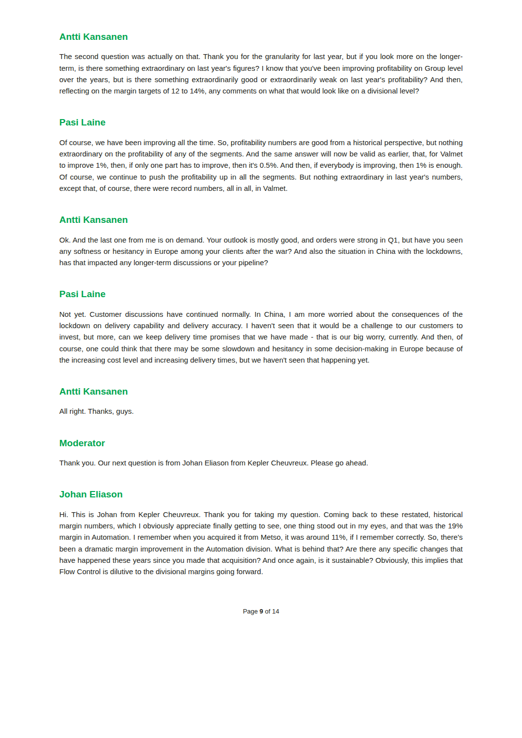Antti Kansanen
The second question was actually on that. Thank you for the granularity for last year, but if you look more on the longer-term, is there something extraordinary on last year's figures? I know that you've been improving profitability on Group level over the years, but is there something extraordinarily good or extraordinarily weak on last year's profitability? And then, reflecting on the margin targets of 12 to 14%, any comments on what that would look like on a divisional level?
Pasi Laine
Of course, we have been improving all the time. So, profitability numbers are good from a historical perspective, but nothing extraordinary on the profitability of any of the segments. And the same answer will now be valid as earlier, that, for Valmet to improve 1%, then, if only one part has to improve, then it's 0.5%. And then, if everybody is improving, then 1% is enough. Of course, we continue to push the profitability up in all the segments. But nothing extraordinary in last year's numbers, except that, of course, there were record numbers, all in all, in Valmet.
Antti Kansanen
Ok. And the last one from me is on demand. Your outlook is mostly good, and orders were strong in Q1, but have you seen any softness or hesitancy in Europe among your clients after the war? And also the situation in China with the lockdowns, has that impacted any longer-term discussions or your pipeline?
Pasi Laine
Not yet. Customer discussions have continued normally. In China, I am more worried about the consequences of the lockdown on delivery capability and delivery accuracy. I haven't seen that it would be a challenge to our customers to invest, but more, can we keep delivery time promises that we have made - that is our big worry, currently. And then, of course, one could think that there may be some slowdown and hesitancy in some decision-making in Europe because of the increasing cost level and increasing delivery times, but we haven't seen that happening yet.
Antti Kansanen
All right. Thanks, guys.
Moderator
Thank you. Our next question is from Johan Eliason from Kepler Cheuvreux. Please go ahead.
Johan Eliason
Hi. This is Johan from Kepler Cheuvreux. Thank you for taking my question. Coming back to these restated, historical margin numbers, which I obviously appreciate finally getting to see, one thing stood out in my eyes, and that was the 19% margin in Automation. I remember when you acquired it from Metso, it was around 11%, if I remember correctly. So, there's been a dramatic margin improvement in the Automation division. What is behind that? Are there any specific changes that have happened these years since you made that acquisition? And once again, is it sustainable? Obviously, this implies that Flow Control is dilutive to the divisional margins going forward.
Page 9 of 14